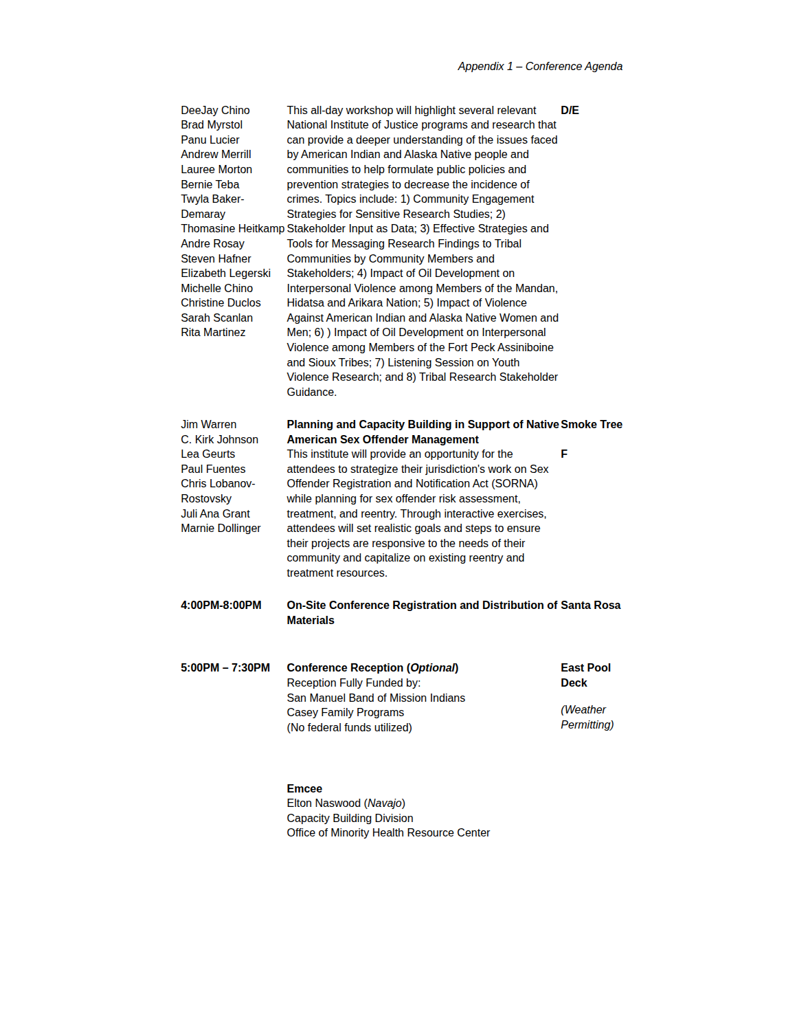Appendix 1 – Conference Agenda
| DeeJay Chino Brad Myrstol Panu Lucier Andrew Merrill Lauree Morton Bernie Teba Twyla Baker-Demaray Thomasine Heitkamp Andre Rosay Steven Hafner Elizabeth Legerski Michelle Chino Christine Duclos Sarah Scanlan Rita Martinez | This all-day workshop will highlight several relevant National Institute of Justice programs and research that can provide a deeper understanding of the issues faced by American Indian and Alaska Native people and communities to help formulate public policies and prevention strategies to decrease the incidence of crimes. Topics include: 1) Community Engagement Strategies for Sensitive Research Studies; 2) Stakeholder Input as Data; 3) Effective Strategies and Tools for Messaging Research Findings to Tribal Communities by Community Members and Stakeholders; 4) Impact of Oil Development on Interpersonal Violence among Members of the Mandan, Hidatsa and Arikara Nation; 5) Impact of Violence Against American Indian and Alaska Native Women and Men; 6) ) Impact of Oil Development on Interpersonal Violence among Members of the Fort Peck Assiniboine and Sioux Tribes; 7) Listening Session on Youth Violence Research; and 8) Tribal Research Stakeholder Guidance. | D/E |
| Jim Warren C. Kirk Johnson Lea Geurts Paul Fuentes Chris Lobanov-Rostovsky Juli Ana Grant Marnie Dollinger | Planning and Capacity Building in Support of Native American Sex Offender Management This institute will provide an opportunity for the attendees to strategize their jurisdiction's work on Sex Offender Registration and Notification Act (SORNA) while planning for sex offender risk assessment, treatment, and reentry. Through interactive exercises, attendees will set realistic goals and steps to ensure their projects are responsive to the needs of their community and capitalize on existing reentry and treatment resources. | Smoke Tree F |
| 4:00PM-8:00PM | On-Site Conference Registration and Distribution of Materials | Santa Rosa |
| 5:00PM – 7:30PM | Conference Reception ( Optional ) Reception Fully Funded by: San Manuel Band of Mission Indians Casey Family Programs (No federal funds utilized) | East Pool Deck (Weather Permitting) |
| | Emcee Elton Naswood ( Navajo ) Capacity Building Division Office of Minority Health Resource Center | |